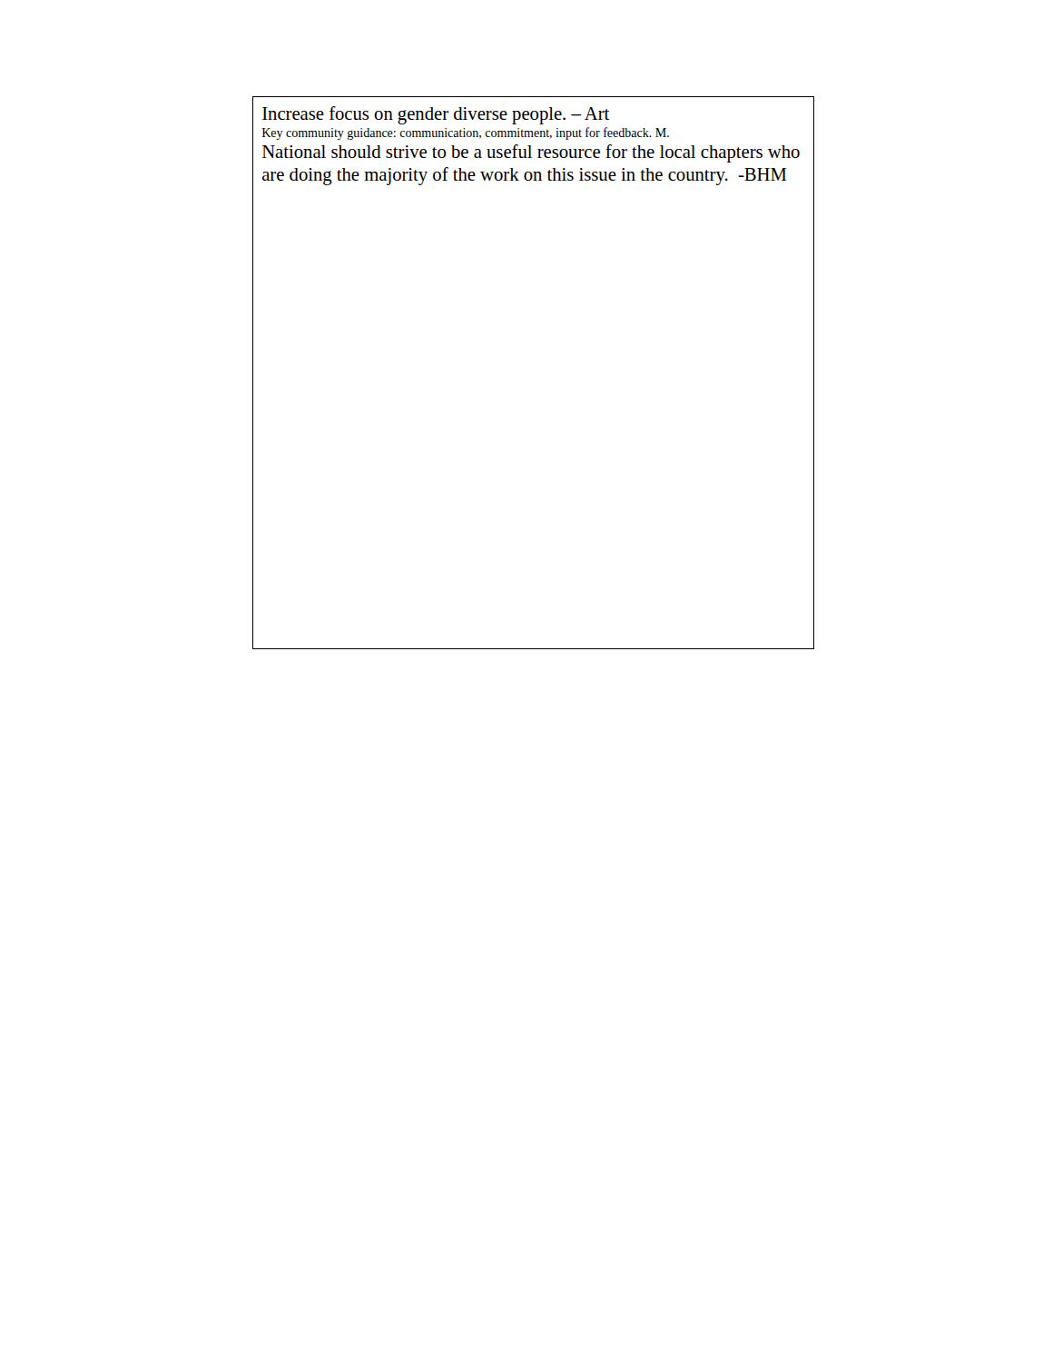Increase focus on gender diverse people. – Art
Key community guidance: communication, commitment, input for feedback. M.
National should strive to be a useful resource for the local chapters who are doing the majority of the work on this issue in the country. -BHM